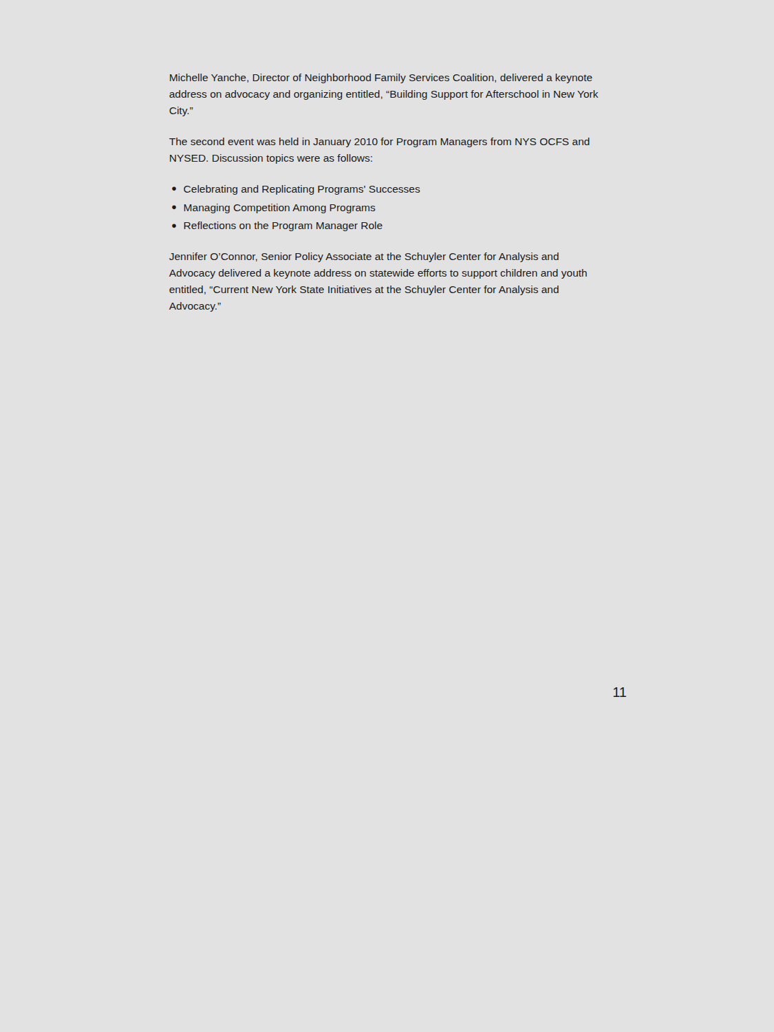Michelle Yanche, Director of Neighborhood Family Services Coalition, delivered a keynote address on advocacy and organizing entitled, “Building Support for Afterschool in New York City.”
The second event was held in January 2010 for Program Managers from NYS OCFS and NYSED. Discussion topics were as follows:
Celebrating and Replicating Programs' Successes
Managing Competition Among Programs
Reflections on the Program Manager Role
Jennifer O’Connor, Senior Policy Associate at the Schuyler Center for Analysis and Advocacy delivered a keynote address on statewide efforts to support children and youth entitled, “Current New York State Initiatives at the Schuyler Center for Analysis and Advocacy.”
11